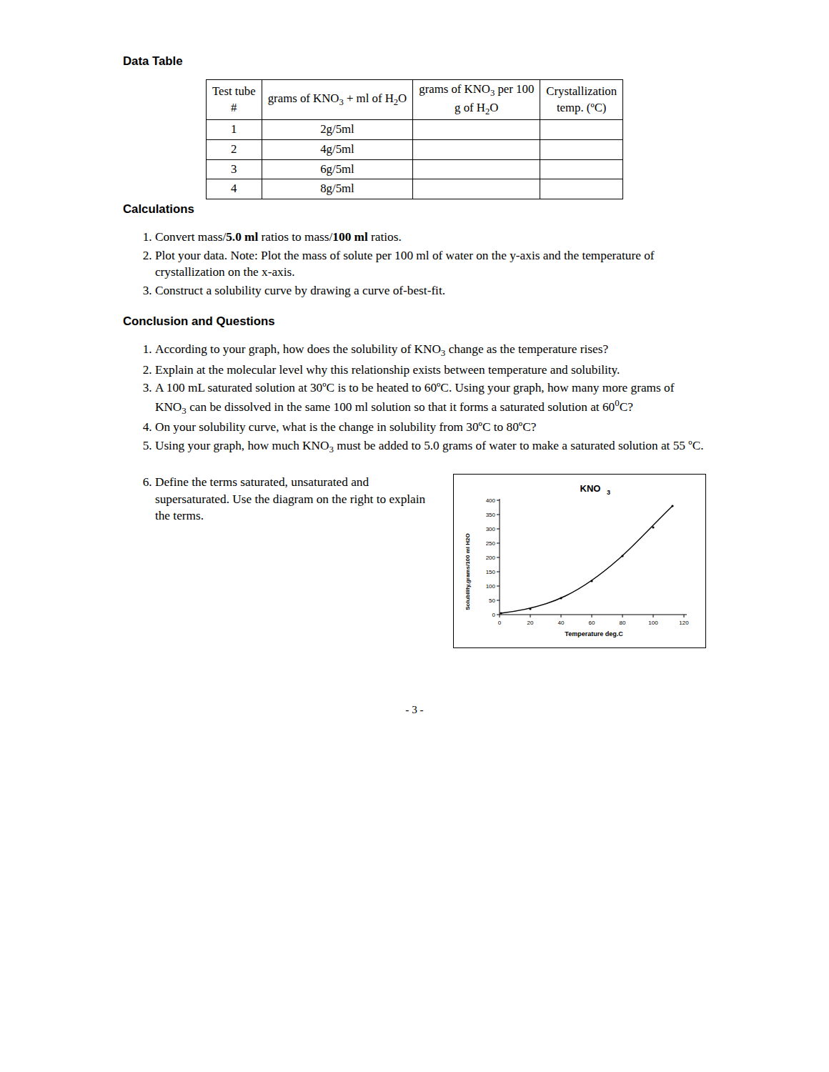Data Table
| Test tube # | grams of KNO 3 + ml of H 2 O | grams of KNO 3 per 100 g of H 2 O | Crystallization temp. (ºC) |
| --- | --- | --- | --- |
| 1 | 2g/5ml | | |
| 2 | 4g/5ml | | |
| 3 | 6g/5ml | | |
| 4 | 8g/5ml | | |
Calculations
Convert mass/5.0 ml ratios to mass/100 ml ratios.
Plot your data. Note: Plot the mass of solute per 100 ml of water on the y-axis and the temperature of crystallization on the x-axis.
Construct a solubility curve by drawing a curve of-best-fit.
Conclusion and Questions
According to your graph, how does the solubility of KNO3 change as the temperature rises?
Explain at the molecular level why this relationship exists between temperature and solubility.
A 100 mL saturated solution at 30ºC is to be heated to 60ºC. Using your graph, how many more grams of KNO3 can be dissolved in the same 100 ml solution so that it forms a saturated solution at 600C?
On your solubility curve, what is the change in solubility from 30ºC to 80ºC?
Using your graph, how much KNO3 must be added to 5.0 grams of water to make a saturated solution at 55 ºC.
Define the terms saturated, unsaturated and supersaturated. Use the diagram on the right to explain the terms.
KNO 3 Solubility,grams/100 ml H2O 400 350 300 250 200 150 100 50 0 0 20 40 60 80 100 120 Temperature deg.C
- 3 -